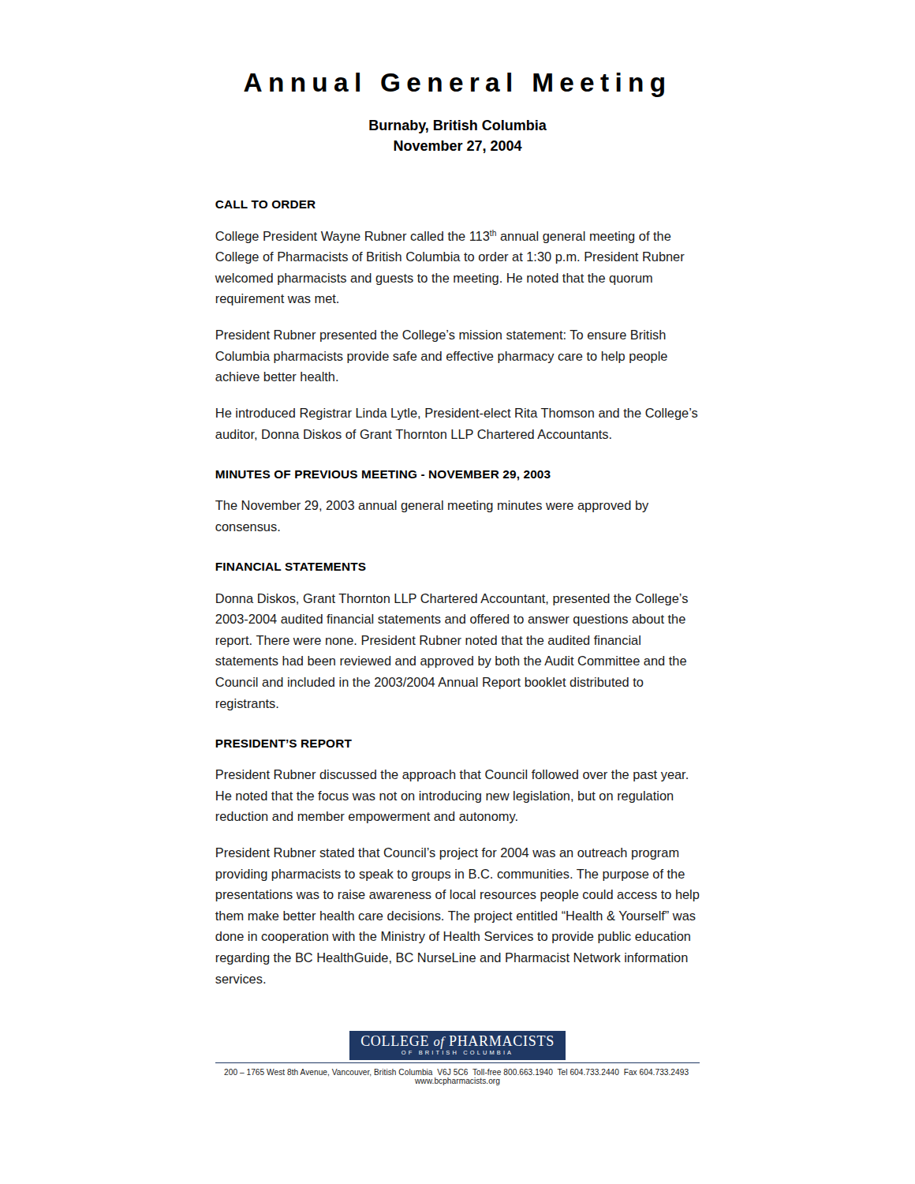Annual General Meeting
Burnaby, British Columbia
November 27, 2004
CALL TO ORDER
College President Wayne Rubner called the 113th annual general meeting of the College of Pharmacists of British Columbia to order at 1:30 p.m. President Rubner welcomed pharmacists and guests to the meeting. He noted that the quorum requirement was met.
President Rubner presented the College’s mission statement: To ensure British Columbia pharmacists provide safe and effective pharmacy care to help people achieve better health.
He introduced Registrar Linda Lytle, President-elect Rita Thomson and the College’s auditor, Donna Diskos of Grant Thornton LLP Chartered Accountants.
MINUTES OF PREVIOUS MEETING - NOVEMBER 29, 2003
The November 29, 2003 annual general meeting minutes were approved by consensus.
FINANCIAL STATEMENTS
Donna Diskos, Grant Thornton LLP Chartered Accountant, presented the College’s 2003-2004 audited financial statements and offered to answer questions about the report. There were none. President Rubner noted that the audited financial statements had been reviewed and approved by both the Audit Committee and the Council and included in the 2003/2004 Annual Report booklet distributed to registrants.
PRESIDENT’S REPORT
President Rubner discussed the approach that Council followed over the past year. He noted that the focus was not on introducing new legislation, but on regulation reduction and member empowerment and autonomy.
President Rubner stated that Council’s project for 2004 was an outreach program providing pharmacists to speak to groups in B.C. communities. The purpose of the presentations was to raise awareness of local resources people could access to help them make better health care decisions. The project entitled “Health & Yourself” was done in cooperation with the Ministry of Health Services to provide public education regarding the BC HealthGuide, BC NurseLine and Pharmacist Network information services.
COLLEGE of PHARMACISTS
OF BRITISH COLUMBIA
200 – 1765 West 8th Avenue, Vancouver, British Columbia V6J 5C6 Toll-free 800.663.1940 Tel 604.733.2440 Fax 604.733.2493 www.bcpharmacists.org